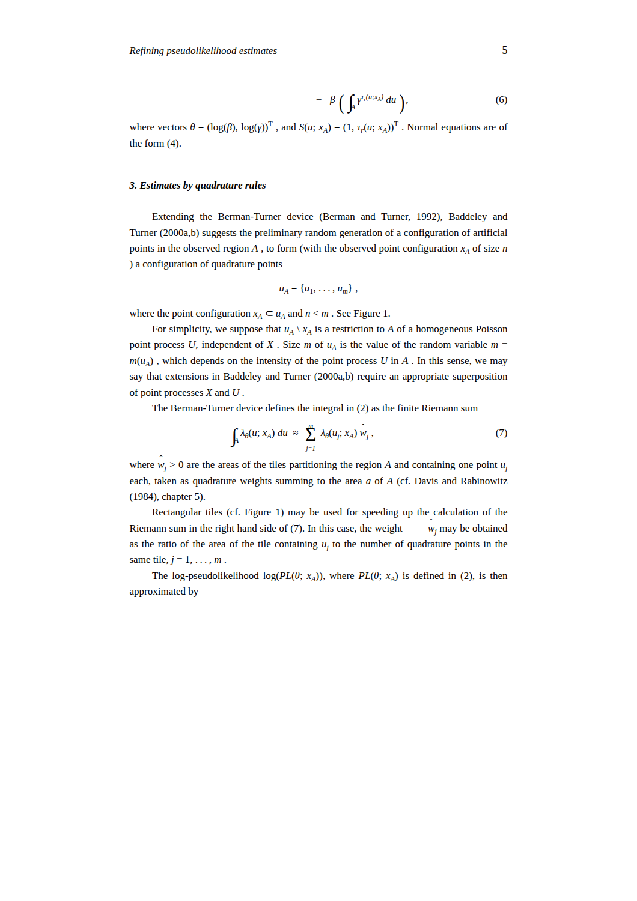Refining pseudolikelihood estimates 5
− β ( ∫A γτr(u;xA) du ),
(6)
where vectors θ = (log(β), log(γ))T , and S(u; xA) = (1, τr(u; xA))T . Normal equations are of the form (4).
3. Estimates by quadrature rules
Extending the Berman-Turner device (Berman and Turner, 1992), Baddeley and Turner (2000a,b) suggests the preliminary random generation of a configuration of artificial points in the observed region A , to form (with the observed point configuration xA of size n ) a configuration of quadrature points
uA = {u1, . . . , um} ,
where the point configuration xA ⊂ uA and n < m . See Figure 1.
For simplicity, we suppose that uA \ xA is a restriction to A of a homogeneous Poisson point process U, independent of X . Size m of uA is the value of the random variable m = m(uA) , which depends on the intensity of the point process U in A . In this sense, we may say that extensions in Baddeley and Turner (2000a,b) require an appropriate superposition of point processes X and U .
The Berman-Turner device defines the integral in (2) as the finite Riemann sum
∫A λθ(u; xA) du ≈ mΣj=1 λθ(uj; xA) ̂w j ,
(7)
where ̂w j > 0 are the areas of the tiles partitioning the region A and containing one point uj each, taken as quadrature weights summing to the area a of A (cf. Davis and Rabinowitz (1984), chapter 5).
Rectangular tiles (cf. Figure 1) may be used for speeding up the calculation of the Riemann sum in the right hand side of (7). In this case, the weight ̂w j may be obtained as the ratio of the area of the tile containing uj to the number of quadrature points in the same tile, j = 1, . . . , m .
The log-pseudolikelihood log(PL(θ; xA)), where PL(θ; xA) is defined in (2), is then approximated by